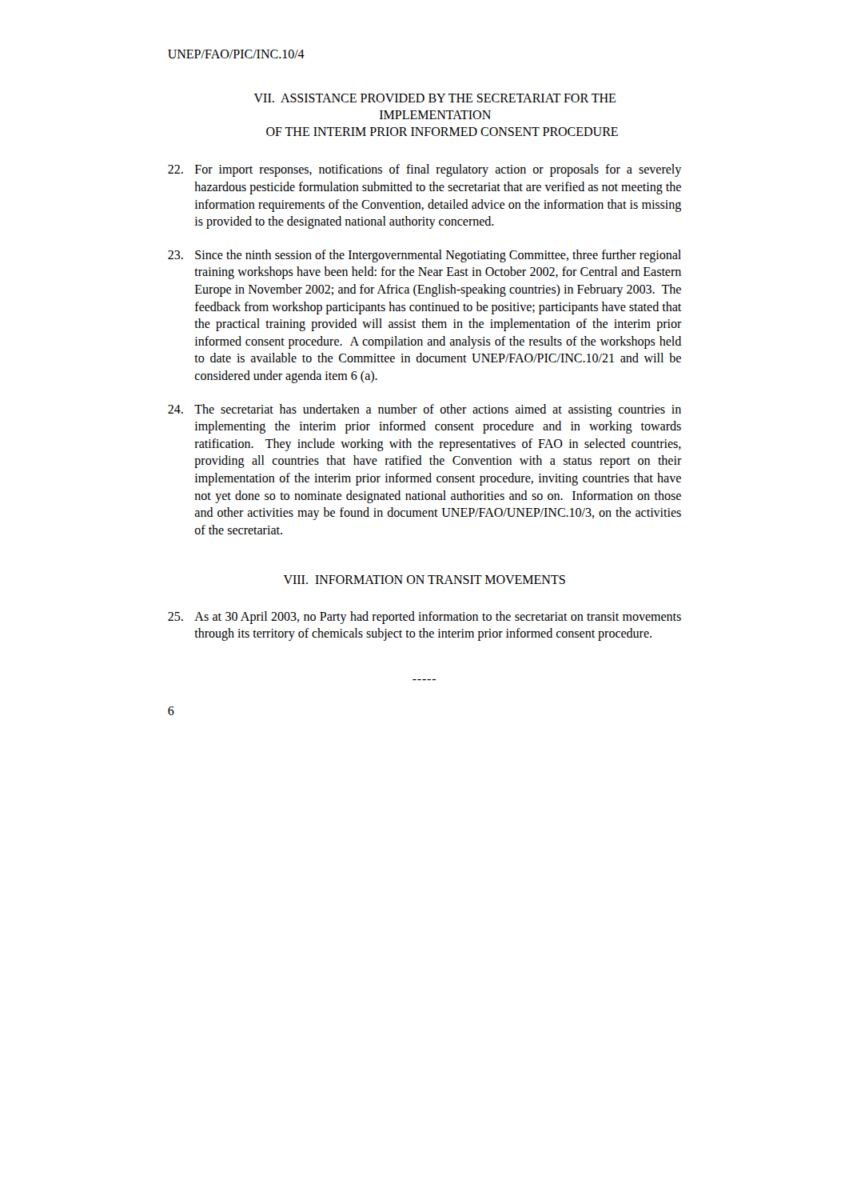UNEP/FAO/PIC/INC.10/4
VII. ASSISTANCE PROVIDED BY THE SECRETARIAT FOR THE IMPLEMENTATIONOF THE INTERIM PRIOR INFORMED CONSENT PROCEDURE
22. For import responses, notifications of final regulatory action or proposals for a severely hazardous pesticide formulation submitted to the secretariat that are verified as not meeting the information requirements of the Convention, detailed advice on the information that is missing is provided to the designated national authority concerned.
23. Since the ninth session of the Intergovernmental Negotiating Committee, three further regional training workshops have been held: for the Near East in October 2002, for Central and Eastern Europe in November 2002; and for Africa (English-speaking countries) in February 2003. The feedback from workshop participants has continued to be positive; participants have stated that the practical training provided will assist them in the implementation of the interim prior informed consent procedure. A compilation and analysis of the results of the workshops held to date is available to the Committee in document UNEP/FAO/PIC/INC.10/21 and will be considered under agenda item 6 (a).
24. The secretariat has undertaken a number of other actions aimed at assisting countries in implementing the interim prior informed consent procedure and in working towards ratification. They include working with the representatives of FAO in selected countries, providing all countries that have ratified the Convention with a status report on their implementation of the interim prior informed consent procedure, inviting countries that have not yet done so to nominate designated national authorities and so on. Information on those and other activities may be found in document UNEP/FAO/UNEP/INC.10/3, on the activities of the secretariat.
VIII. INFORMATION ON TRANSIT MOVEMENTS
25. As at 30 April 2003, no Party had reported information to the secretariat on transit movements through its territory of chemicals subject to the interim prior informed consent procedure.
-----
6